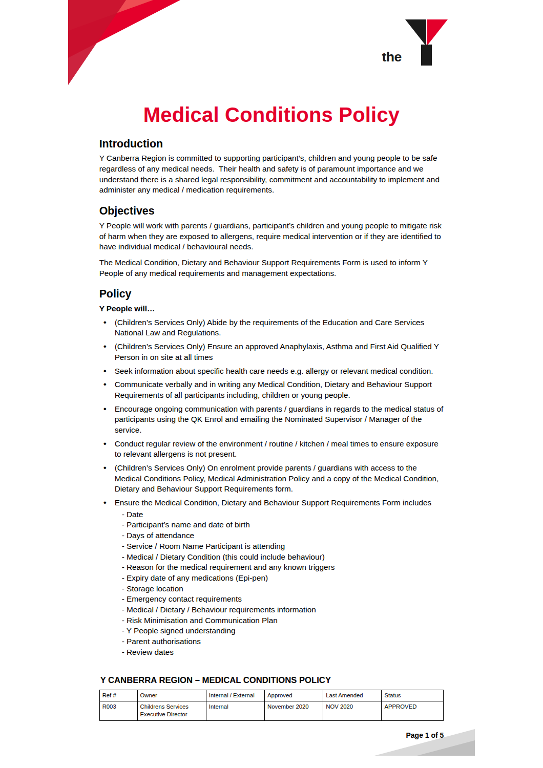the
Medical Conditions Policy
Introduction
Y Canberra Region is committed to supporting participant’s, children and young people to be safe regardless of any medical needs. Their health and safety is of paramount importance and we understand there is a shared legal responsibility, commitment and accountability to implement and administer any medical / medication requirements.
Objectives
Y People will work with parents / guardians, participant’s children and young people to mitigate risk of harm when they are exposed to allergens, require medical intervention or if they are identified to have individual medical / behavioural needs.
The Medical Condition, Dietary and Behaviour Support Requirements Form is used to inform Y People of any medical requirements and management expectations.
Policy
Y People will…
(Children’s Services Only) Abide by the requirements of the Education and Care Services National Law and Regulations.
(Children’s Services Only) Ensure an approved Anaphylaxis, Asthma and First Aid Qualified Y Person in on site at all times
Seek information about specific health care needs e.g. allergy or relevant medical condition.
Communicate verbally and in writing any Medical Condition, Dietary and Behaviour Support Requirements of all participants including, children or young people.
Encourage ongoing communication with parents / guardians in regards to the medical status of participants using the QK Enrol and emailing the Nominated Supervisor / Manager of the service.
Conduct regular review of the environment / routine / kitchen / meal times to ensure exposure to relevant allergens is not present.
(Children’s Services Only) On enrolment provide parents / guardians with access to the Medical Conditions Policy, Medical Administration Policy and a copy of the Medical Condition, Dietary and Behaviour Support Requirements form.
Ensure the Medical Condition, Dietary and Behaviour Support Requirements Form includes
Date
Participant’s name and date of birth
Days of attendance
Service / Room Name Participant is attending
Medical / Dietary Condition (this could include behaviour)
Reason for the medical requirement and any known triggers
Expiry date of any medications (Epi-pen)
Storage location
Emergency contact requirements
Medical / Dietary / Behaviour requirements information
Risk Minimisation and Communication Plan
Y People signed understanding
Parent authorisations
Review dates
Y CANBERRA REGION – MEDICAL CONDITIONS POLICY
| Ref # | Owner | Internal / External | Approved | Last Amended | Status |
| --- | --- | --- | --- | --- | --- |
| R003 | Childrens Services Executive Director | Internal | November 2020 | NOV 2020 | APPROVED |
Page 1 of 5